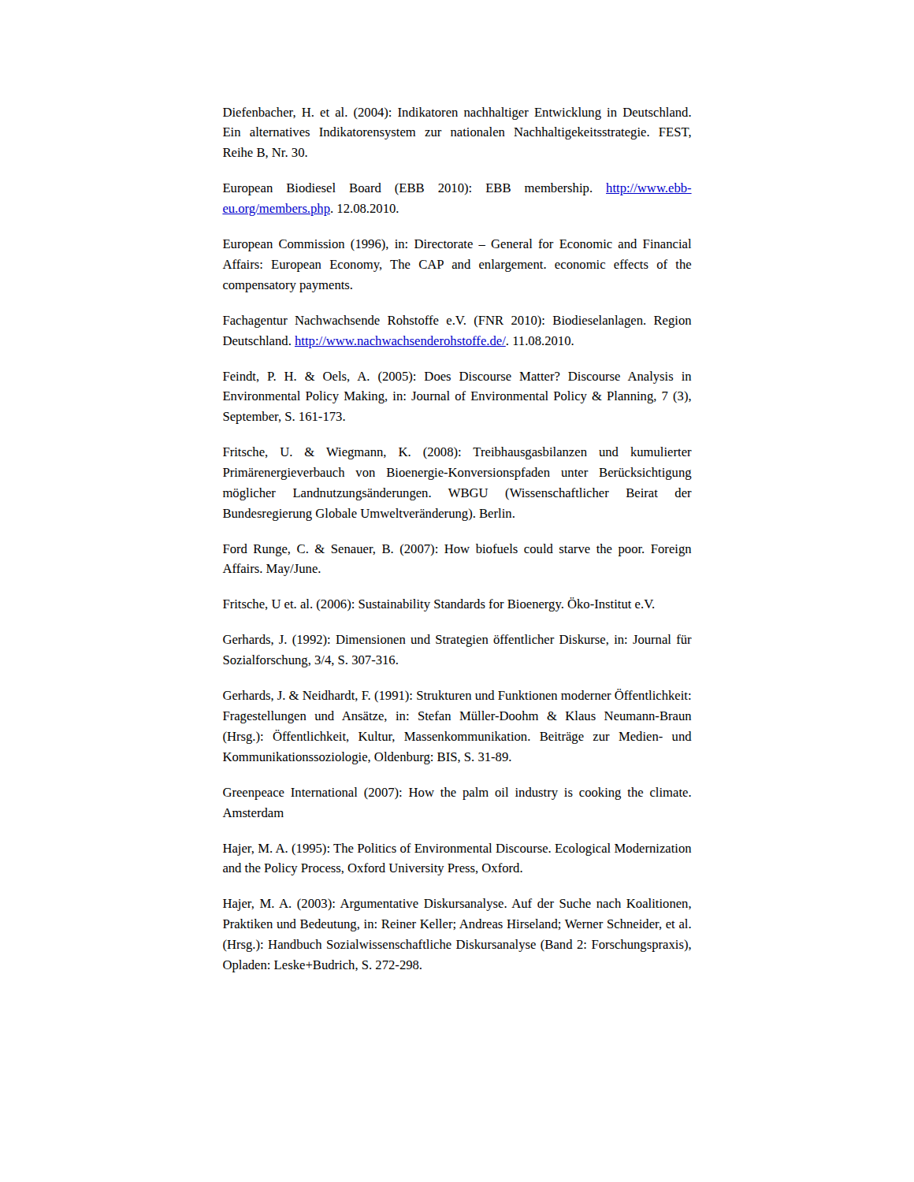Diefenbacher, H. et al. (2004): Indikatoren nachhaltiger Entwicklung in Deutschland. Ein alternatives Indikatorensystem zur nationalen Nachhaltigekeitsstrategie. FEST, Reihe B, Nr. 30.
European Biodiesel Board (EBB 2010): EBB membership. http://www.ebb-eu.org/members.php. 12.08.2010.
European Commission (1996), in: Directorate – General for Economic and Financial Affairs: European Economy, The CAP and enlargement. economic effects of the compensatory payments.
Fachagentur Nachwachsende Rohstoffe e.V. (FNR 2010): Biodieselanlagen. Region Deutschland. http://www.nachwachsenderohstoffe.de/. 11.08.2010.
Feindt, P. H. & Oels, A. (2005): Does Discourse Matter? Discourse Analysis in Environmental Policy Making, in: Journal of Environmental Policy & Planning, 7 (3), September, S. 161-173.
Fritsche, U. & Wiegmann, K. (2008): Treibhausgasbilanzen und kumulierter Primärenergieverbauch von Bioenergie-Konversionspfaden unter Berücksichtigung möglicher Landnutzungsänderungen. WBGU (Wissenschaftlicher Beirat der Bundesregierung Globale Umweltveränderung). Berlin.
Ford Runge, C. & Senauer, B. (2007): How biofuels could starve the poor. Foreign Affairs. May/June.
Fritsche, U et. al. (2006): Sustainability Standards for Bioenergy. Öko-Institut e.V.
Gerhards, J. (1992): Dimensionen und Strategien öffentlicher Diskurse, in: Journal für Sozialforschung, 3/4, S. 307-316.
Gerhards, J. & Neidhardt, F. (1991): Strukturen und Funktionen moderner Öffentlichkeit: Fragestellungen und Ansätze, in: Stefan Müller-Doohm & Klaus Neumann-Braun (Hrsg.): Öffentlichkeit, Kultur, Massenkommunikation. Beiträge zur Medien- und Kommunikationssoziologie, Oldenburg: BIS, S. 31-89.
Greenpeace International (2007): How the palm oil industry is cooking the climate. Amsterdam
Hajer, M. A. (1995): The Politics of Environmental Discourse. Ecological Modernization and the Policy Process, Oxford University Press, Oxford.
Hajer, M. A. (2003): Argumentative Diskursanalyse. Auf der Suche nach Koalitionen, Praktiken und Bedeutung, in: Reiner Keller; Andreas Hirseland; Werner Schneider, et al. (Hrsg.): Handbuch Sozialwissenschaftliche Diskursanalyse (Band 2: Forschungspraxis), Opladen: Leske+Budrich, S. 272-298.